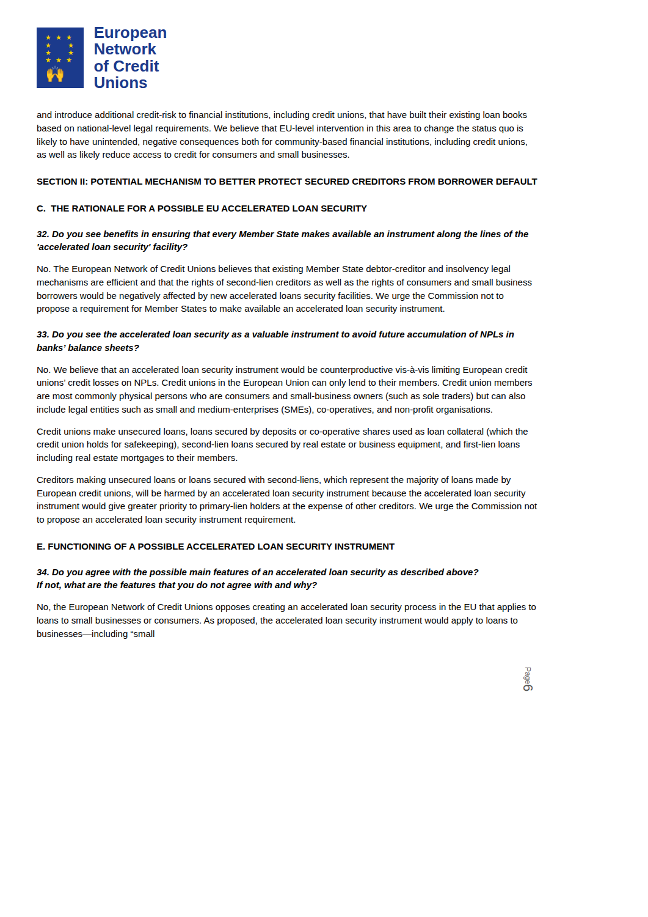★ ★ ★
★ ★
★ ★
★ ★ ★
🙌
European
Network
of Credit
Unions
and introduce additional credit-risk to financial institutions, including credit unions, that have built their existing loan books based on national-level legal requirements. We believe that EU-level intervention in this area to change the status quo is likely to have unintended, negative consequences both for community-based financial institutions, including credit unions, as well as likely reduce access to credit for consumers and small businesses.
SECTION II: POTENTIAL MECHANISM TO BETTER PROTECT SECURED CREDITORS FROM BORROWER DEFAULT
C. THE RATIONALE FOR A POSSIBLE EU ACCELERATED LOAN SECURITY
32. Do you see benefits in ensuring that every Member State makes available an instrument along the lines of the 'accelerated loan security' facility?
No. The European Network of Credit Unions believes that existing Member State debtor-creditor and insolvency legal mechanisms are efficient and that the rights of second-lien creditors as well as the rights of consumers and small business borrowers would be negatively affected by new accelerated loans security facilities. We urge the Commission not to propose a requirement for Member States to make available an accelerated loan security instrument.
33. Do you see the accelerated loan security as a valuable instrument to avoid future accumulation of NPLs in banks’ balance sheets?
No. We believe that an accelerated loan security instrument would be counterproductive vis-à-vis limiting European credit unions’ credit losses on NPLs. Credit unions in the European Union can only lend to their members. Credit union members are most commonly physical persons who are consumers and small-business owners (such as sole traders) but can also include legal entities such as small and medium-enterprises (SMEs), co-operatives, and non-profit organisations.
Credit unions make unsecured loans, loans secured by deposits or co-operative shares used as loan collateral (which the credit union holds for safekeeping), second-lien loans secured by real estate or business equipment, and first-lien loans including real estate mortgages to their members.
Creditors making unsecured loans or loans secured with second-liens, which represent the majority of loans made by European credit unions, will be harmed by an accelerated loan security instrument because the accelerated loan security instrument would give greater priority to primary-lien holders at the expense of other creditors. We urge the Commission not to propose an accelerated loan security instrument requirement.
E. FUNCTIONING OF A POSSIBLE ACCELERATED LOAN SECURITY INSTRUMENT
34. Do you agree with the possible main features of an accelerated loan security as described above?
If not, what are the features that you do not agree with and why?
No, the European Network of Credit Unions opposes creating an accelerated loan security process in the EU that applies to loans to small businesses or consumers. As proposed, the accelerated loan security instrument would apply to loans to businesses—including “small
Page6